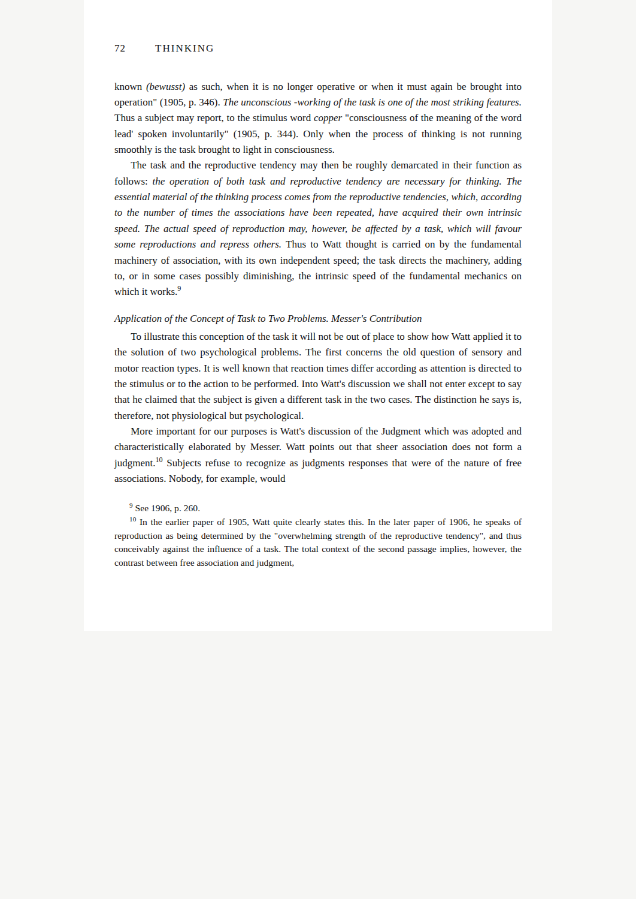72 THINKING
known (bewusst) as such, when it is no longer operative or when it must again be brought into operation" (1905, p. 346). The unconscious -working of the task is one of the most striking features. Thus a subject may report, to the stimulus word copper "consciousness of the meaning of the word lead' spoken involuntarily" (1905, p. 344). Only when the process of thinking is not running smoothly is the task brought to light in consciousness.
The task and the reproductive tendency may then be roughly demarcated in their function as follows: the operation of both task and reproductive tendency are necessary for thinking. The essential material of the thinking process comes from the reproductive tendencies, which, according to the number of times the associations have been repeated, have acquired their own intrinsic speed. The actual speed of reproduction may, however, be affected by a task, which will favour some reproductions and repress others. Thus to Watt thought is carried on by the fundamental machinery of association, with its own independent speed; the task directs the machinery, adding to, or in some cases possibly diminishing, the intrinsic speed of the fundamental mechanics on which it works.9
Application of the Concept of Task to Two Problems. Messer's Contribution
To illustrate this conception of the task it will not be out of place to show how Watt applied it to the solution of two psychological problems. The first concerns the old question of sensory and motor reaction types. It is well known that reaction times differ according as attention is directed to the stimulus or to the action to be performed. Into Watt's discussion we shall not enter except to say that he claimed that the subject is given a different task in the two cases. The distinction he says is, therefore, not physiological but psychological.
More important for our purposes is Watt's discussion of the Judgment which was adopted and characteristically elaborated by Messer. Watt points out that sheer association does not form a judgment.10 Subjects refuse to recognize as judgments responses that were of the nature of free associations. Nobody, for example, would
9 See 1906, p. 260.
10 In the earlier paper of 1905, Watt quite clearly states this. In the later paper of 1906, he speaks of reproduction as being determined by the "overwhelming strength of the reproductive tendency", and thus conceivably against the influence of a task. The total context of the second passage implies, however, the contrast between free association and judgment,